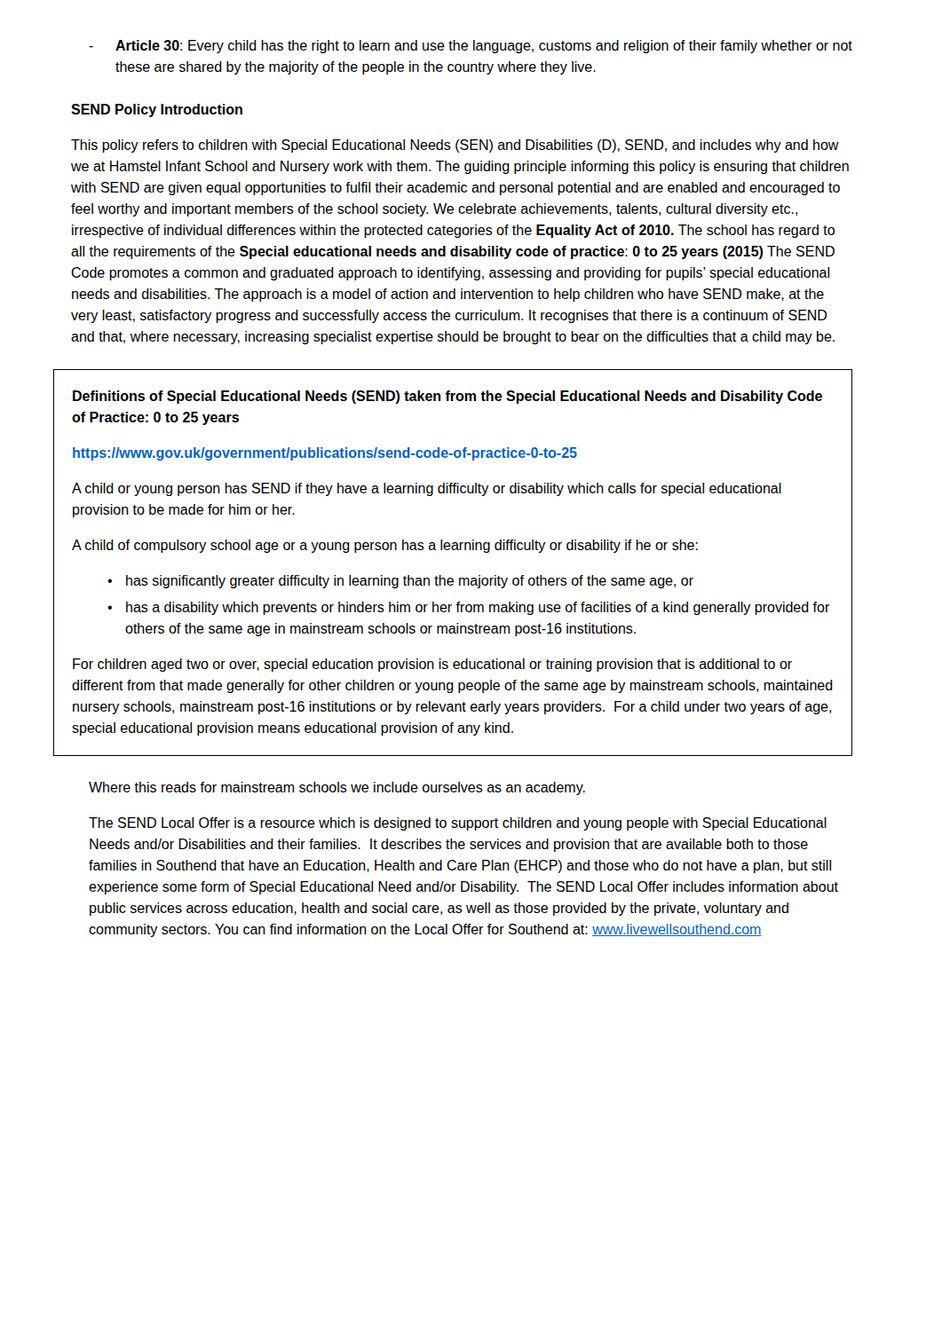-
Article 30: Every child has the right to learn and use the language, customs and religion of their family whether or not these are shared by the majority of the people in the country where they live.
SEND Policy Introduction
This policy refers to children with Special Educational Needs (SEN) and Disabilities (D), SEND, and includes why and how we at Hamstel Infant School and Nursery work with them. The guiding principle informing this policy is ensuring that children with SEND are given equal opportunities to fulfil their academic and personal potential and are enabled and encouraged to feel worthy and important members of the school society. We celebrate achievements, talents, cultural diversity etc., irrespective of individual differences within the protected categories of the Equality Act of 2010. The school has regard to all the requirements of the Special educational needs and disability code of practice: 0 to 25 years (2015) The SEND Code promotes a common and graduated approach to identifying, assessing and providing for pupils’ special educational needs and disabilities. The approach is a model of action and intervention to help children who have SEND make, at the very least, satisfactory progress and successfully access the curriculum. It recognises that there is a continuum of SEND and that, where necessary, increasing specialist expertise should be brought to bear on the difficulties that a child may be.
Definitions of Special Educational Needs (SEND) taken from the Special Educational Needs and Disability Code of Practice: 0 to 25 years
https://www.gov.uk/government/publications/send-code-of-practice-0-to-25
A child or young person has SEND if they have a learning difficulty or disability which calls for special educational provision to be made for him or her.
A child of compulsory school age or a young person has a learning difficulty or disability if he or she:
has significantly greater difficulty in learning than the majority of others of the same age, or
has a disability which prevents or hinders him or her from making use of facilities of a kind generally provided for others of the same age in mainstream schools or mainstream post-16 institutions.
For children aged two or over, special education provision is educational or training provision that is additional to or different from that made generally for other children or young people of the same age by mainstream schools, maintained nursery schools, mainstream post-16 institutions or by relevant early years providers. For a child under two years of age, special educational provision means educational provision of any kind.
Where this reads for mainstream schools we include ourselves as an academy.
The SEND Local Offer is a resource which is designed to support children and young people with Special Educational Needs and/or Disabilities and their families. It describes the services and provision that are available both to those families in Southend that have an Education, Health and Care Plan (EHCP) and those who do not have a plan, but still experience some form of Special Educational Need and/or Disability. The SEND Local Offer includes information about public services across education, health and social care, as well as those provided by the private, voluntary and community sectors. You can find information on the Local Offer for Southend at: www.livewellsouthend.com